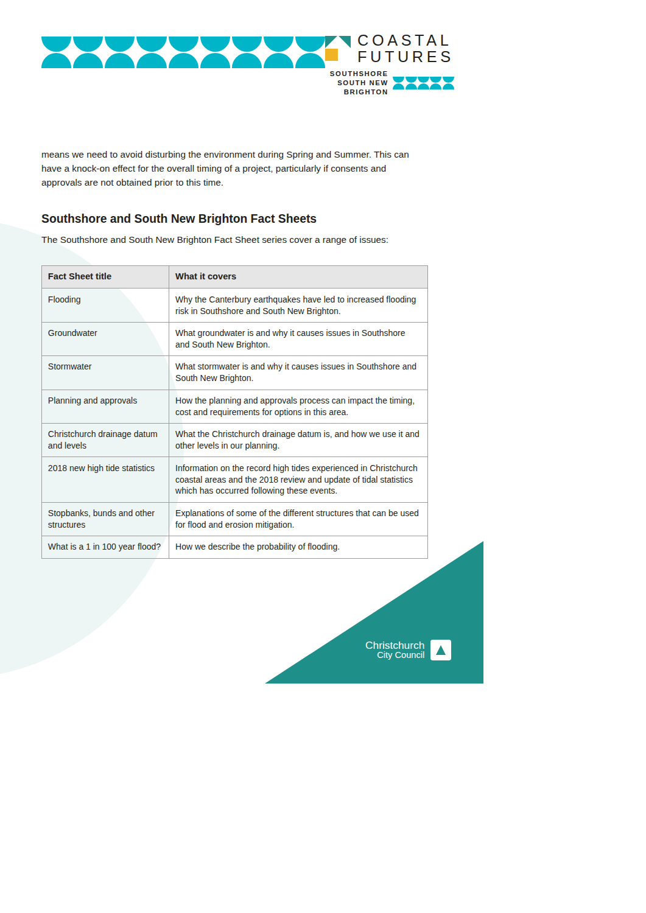COASTAL
FUTURES
SOUTHSHORE
SOUTH NEW BRIGHTON
means we need to avoid disturbing the environment during Spring and Summer. This can have a knock-on effect for the overall timing of a project, particularly if consents and approvals are not obtained prior to this time.
Southshore and South New Brighton Fact Sheets
The Southshore and South New Brighton Fact Sheet series cover a range of issues:
| Fact Sheet title | What it covers |
| --- | --- |
| Flooding | Why the Canterbury earthquakes have led to increased flooding risk in Southshore and South New Brighton. |
| Groundwater | What groundwater is and why it causes issues in Southshore and South New Brighton. |
| Stormwater | What stormwater is and why it causes issues in Southshore and South New Brighton. |
| Planning and approvals | How the planning and approvals process can impact the timing, cost and requirements for options in this area. |
| Christchurch drainage datum and levels | What the Christchurch drainage datum is, and how we use it and other levels in our planning. |
| 2018 new high tide statistics | Information on the record high tides experienced in Christchurch coastal areas and the 2018 review and update of tidal statistics which has occurred following these events. |
| Stopbanks, bunds and other structures | Explanations of some of the different structures that can be used for flood and erosion mitigation. |
| What is a 1 in 100 year flood? | How we describe the probability of flooding. |
Christchurch City Council